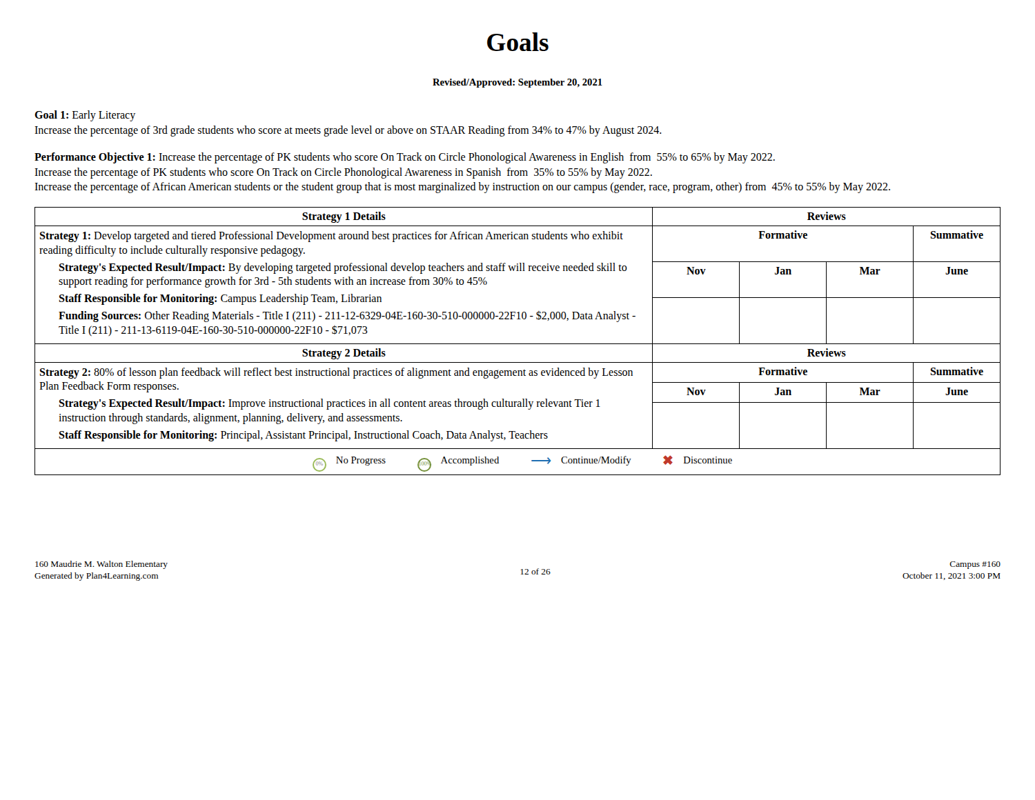Goals
Revised/Approved: September 20, 2021
Goal 1: Early Literacy
Increase the percentage of 3rd grade students who score at meets grade level or above on STAAR Reading from 34% to 47% by August 2024.
Performance Objective 1: Increase the percentage of PK students who score On Track on Circle Phonological Awareness in English from 55% to 65% by May 2022.
Increase the percentage of PK students who score On Track on Circle Phonological Awareness in Spanish from 35% to 55% by May 2022.
Increase the percentage of African American students or the student group that is most marginalized by instruction on our campus (gender, race, program, other) from 45% to 55% by May 2022.
| Strategy 1 Details | Reviews |
| --- | --- |
| Strategy 1: Develop targeted and tiered Professional Development around best practices for African American students who exhibit reading difficulty to include culturally responsive pedagogy. Strategy's Expected Result/Impact: By developing targeted professional develop teachers and staff will receive needed skill to support reading for performance growth for 3rd - 5th students with an increase from 30% to 45% Staff Responsible for Monitoring: Campus Leadership Team, Librarian Funding Sources: Other Reading Materials - Title I (211) - 211-12-6329-04E-160-30-510-000000-22F10 - $2,000, Data Analyst - Title I (211) - 211-13-6119-04E-160-30-510-000000-22F10 - $71,073 | Formative | Summative |
| Nov | Jan | Mar | June |
| Strategy 2 Details | Reviews |
| Strategy 2: 80% of lesson plan feedback will reflect best instructional practices of alignment and engagement as evidenced by Lesson Plan Feedback Form responses. Strategy's Expected Result/Impact: Improve instructional practices in all content areas through culturally relevant Tier 1 instruction through standards, alignment, planning, delivery, and assessments. Staff Responsible for Monitoring: Principal, Assistant Principal, Instructional Coach, Data Analyst, Teachers | Formative | Summative |
| Nov | Jan | Mar | June |
| 0% No Progress 100% Accomplished ⟶ Continue/Modify ✖ Discontinue |
160 Maudrie M. Walton Elementary
Generated by Plan4Learning.com
12 of 26
Campus #160
October 11, 2021 3:00 PM